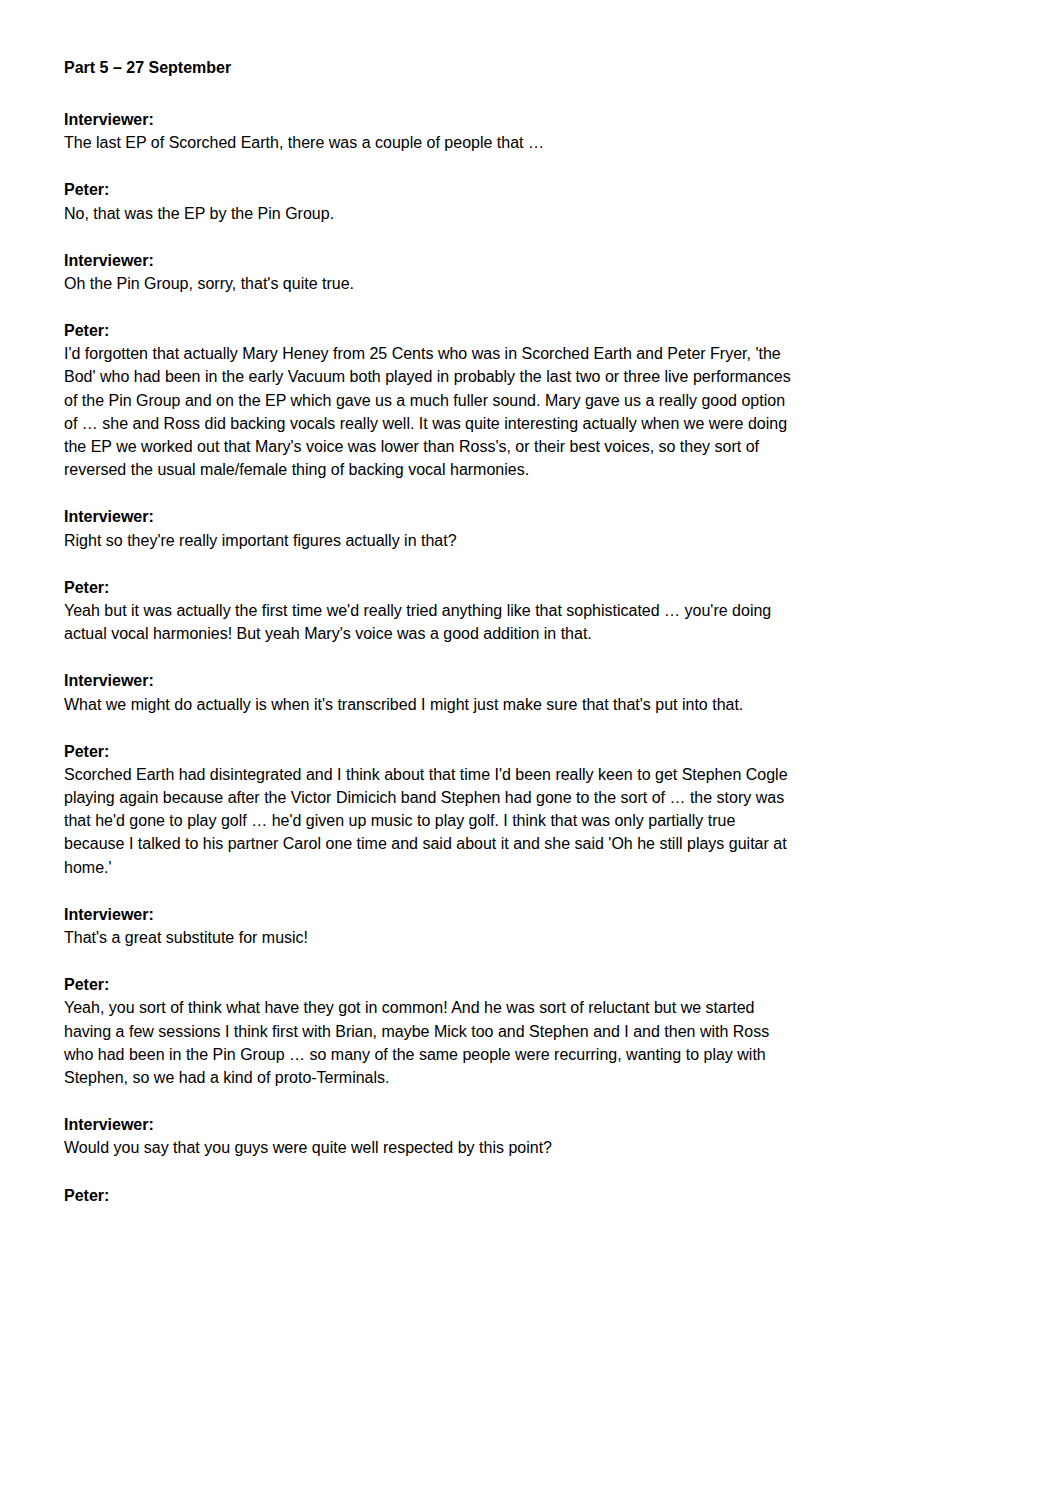Part 5 – 27 September
Interviewer:
The last EP of Scorched Earth, there was a couple of people that …
Peter:
No, that was the EP by the Pin Group.
Interviewer:
Oh the Pin Group, sorry, that's quite true.
Peter:
I'd forgotten that actually Mary Heney from 25 Cents who was in Scorched Earth and Peter Fryer, 'the Bod' who had been in the early Vacuum both played in probably the last two or three live performances of the Pin Group and on the EP which gave us a much fuller sound. Mary gave us a really good option of … she and Ross did backing vocals really well. It was quite interesting actually when we were doing the EP we worked out that Mary's voice was lower than Ross's, or their best voices, so they sort of reversed the usual male/female thing of backing vocal harmonies.
Interviewer:
Right so they're really important figures actually in that?
Peter:
Yeah but it was actually the first time we'd really tried anything like that sophisticated … you're doing actual vocal harmonies! But yeah Mary's voice was a good addition in that.
Interviewer:
What we might do actually is when it's transcribed I might just make sure that that's put into that.
Peter:
Scorched Earth had disintegrated and I think about that time I'd been really keen to get Stephen Cogle playing again because after the Victor Dimicich band Stephen had gone to the sort of … the story was that he'd gone to play golf … he'd given up music to play golf. I think that was only partially true because I talked to his partner Carol one time and said about it and she said 'Oh he still plays guitar at home.'
Interviewer:
That's a great substitute for music!
Peter:
Yeah, you sort of think what have they got in common! And he was sort of reluctant but we started having a few sessions I think first with Brian, maybe Mick too and Stephen and I and then with Ross who had been in the Pin Group … so many of the same people were recurring, wanting to play with Stephen, so we had a kind of proto-Terminals.
Interviewer:
Would you say that you guys were quite well respected by this point?
Peter: